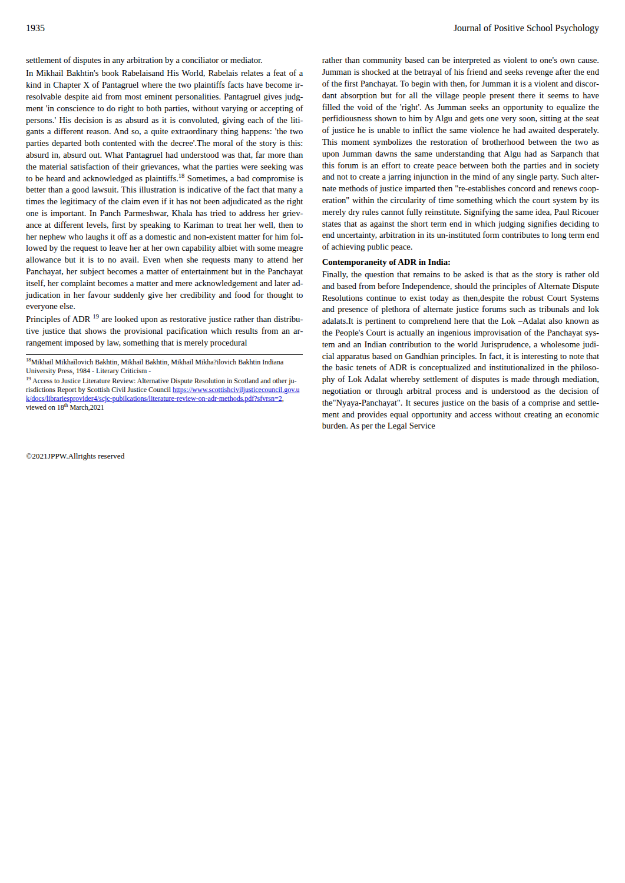1935 Journal of Positive School Psychology
settlement of disputes in any arbitration by a conciliator or mediator.
In Mikhail Bakhtin's book Rabelaisand His World, Rabelais relates a feat of a kind in Chapter X of Pantagruel where the two plaintiffs facts have become irresolvable despite aid from most eminent personalities. Pantagruel gives judgment 'in conscience to do right to both parties, without varying or accepting of persons.' His decision is as absurd as it is convoluted, giving each of the litigants a different reason. And so, a quite extraordinary thing happens: 'the two parties departed both contented with the decree'.The moral of the story is this: absurd in, absurd out. What Pantagruel had understood was that, far more than the material satisfaction of their grievances, what the parties were seeking was to be heard and acknowledged as plaintiffs.18 Sometimes, a bad compromise is better than a good lawsuit. This illustration is indicative of the fact that many a times the legitimacy of the claim even if it has not been adjudicated as the right one is important. In Panch Parmeshwar, Khala has tried to address her grievance at different levels, first by speaking to Kariman to treat her well, then to her nephew who laughs it off as a domestic and non-existent matter for him followed by the request to leave her at her own capability albiet with some meagre allowance but it is to no avail. Even when she requests many to attend her Panchayat, her subject becomes a matter of entertainment but in the Panchayat itself, her complaint becomes a matter and mere acknowledgement and later adjudication in her favour suddenly give her credibility and food for thought to everyone else.
Principles of ADR 19 are looked upon as restorative justice rather than distributive justice that shows the provisional pacification which results from an arrangement imposed by law, something that is merely procedural
18Mikhail Mikhaĭlovich Bakhtin, Mikhail Bakhtin, Mikhail Mikha?ilovich Bakhtin Indiana University Press, 1984 - Literary Criticism -
19 Access to Justice Literature Review: Alternative Dispute Resolution in Scotland and other jurisdictions Report by Scottish Civil Justice Council https://www.scottishciviljusticecouncil.gov.uk/docs/librariesprovider4/scjc-pubilcations/literature-review-on-adr-methods.pdf?sfvrsn=2, viewed on 18th March,2021
rather than community based can be interpreted as violent to one's own cause. Jumman is shocked at the betrayal of his friend and seeks revenge after the end of the first Panchayat. To begin with then, for Jumman it is a violent and discordant absorption but for all the village people present there it seems to have filled the void of the 'right'. As Jumman seeks an opportunity to equalize the perfidiousness shown to him by Algu and gets one very soon, sitting at the seat of justice he is unable to inflict the same violence he had awaited desperately. This moment symbolizes the restoration of brotherhood between the two as upon Jumman dawns the same understanding that Algu had as Sarpanch that this forum is an effort to create peace between both the parties and in society and not to create a jarring injunction in the mind of any single party. Such alternate methods of justice imparted then "re-establishes concord and renews cooperation" within the circularity of time something which the court system by its merely dry rules cannot fully reinstitute. Signifying the same idea, Paul Ricouer states that as against the short term end in which judging signifies deciding to end uncertainty, arbitration in its un-instituted form contributes to long term end of achieving public peace.
Contemporaneity of ADR in India:
Finally, the question that remains to be asked is that as the story is rather old and based from before Independence, should the principles of Alternate Dispute Resolutions continue to exist today as then,despite the robust Court Systems and presence of plethora of alternate justice forums such as tribunals and lok adalats.It is pertinent to comprehend here that the Lok –Adalat also known as the People's Court is actually an ingenious improvisation of the Panchayat system and an Indian contribution to the world Jurisprudence, a wholesome judicial apparatus based on Gandhian principles. In fact, it is interesting to note that the basic tenets of ADR is conceptualized and institutionalized in the philosophy of Lok Adalat whereby settlement of disputes is made through mediation, negotiation or through arbitral process and is understood as the decision of the"Nyaya-Panchayat". It secures justice on the basis of a comprise and settlement and provides equal opportunity and access without creating an economic burden. As per the Legal Service
©2021JPPW.Allrights reserved